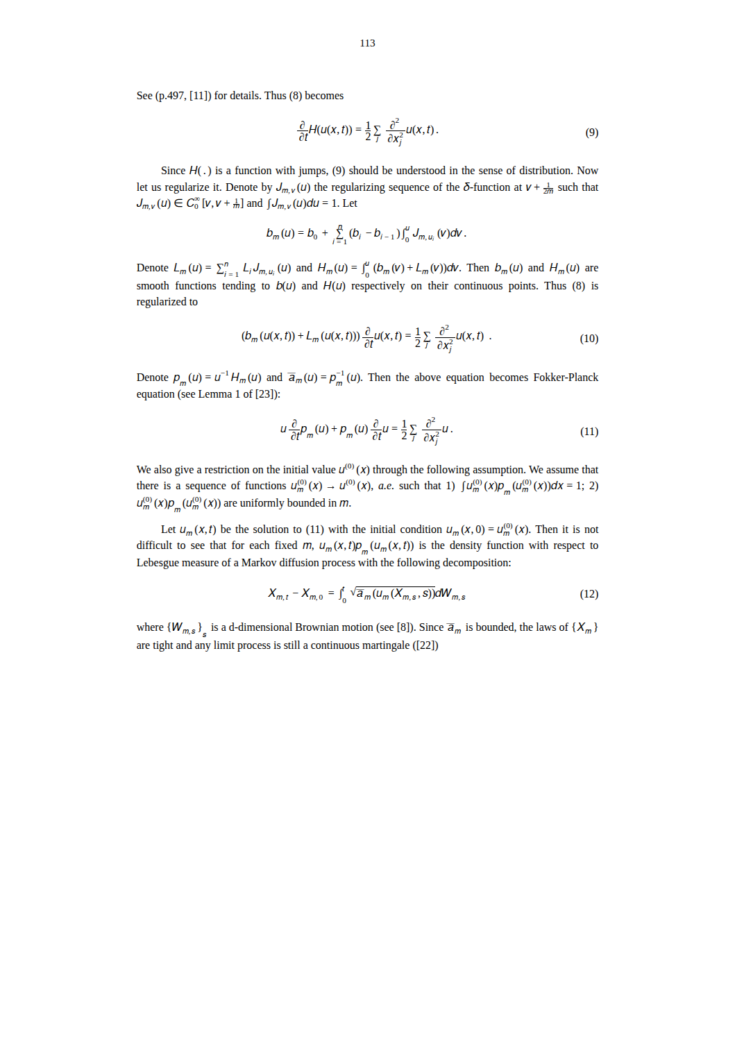113
See (p.497, [11]) for details. Thus (8) becomes
∂ ∂t H(u(x,t)) = 12 ∑j ∂2 ∂xj2 u(x,t).
(9)
Since H(.) is a function with jumps, (9) should be understood in the sense of distribution. Now let us regularize it. Denote by Jm,v(u) the regularizing sequence of the δ-function at v+12m such that Jm,v(u)∈C0∞[v,v+1m] and ∫Jm,v(u)du=1. Let
bm(u) = b0 + ∑ i=1 n (bi−bi−1) ∫ 0 u Jm,ui(v)dv.
Denote Lm(u)=∑i=1nLiJm,ui(u) and Hm(u)=∫0u(bm(v)+Lm(v))dv. Then bm(u) and Hm(u) are smooth functions tending to b(u) and H(u) respectively on their continuous points. Thus (8) is regularized to
(bm(u(x,t)) + Lm(u(x,t))) ∂ ∂t u(x,t) = 12 ∑j ∂2 ∂xj2 u(x,t) .
(10)
Denote pm(u)=u−1Hm(u) and a―m(u)=pm−1(u). Then the above equation becomes Fokker-Planck equation (see Lemma 1 of [23]):
u ∂ ∂t pm(u) + pm(u) ∂ ∂t u = 12 ∑j ∂2 ∂xj2 u.
(11)
We also give a restriction on the initial value u(0)(x) through the following assumption. We assume that there is a sequence of functions um(0)(x)→u(0)(x), a.e. such that 1) ∫um(0)(x)pm(um(0)(x))dx=1; 2) um(0)(x)pm(um(0)(x)) are uniformly bounded in m.
Let um(x,t) be the solution to (11) with the initial condition um(x,0)=um(0)(x). Then it is not difficult to see that for each fixed m, um(x,t)pm(um(x,t)) is the density function with respect to Lebesgue measure of a Markov diffusion process with the following decomposition:
Xm,t − Xm,0 = ∫ 0 t a―m ( um (Xm,s,s) ) dWm,s
(12)
where {Wm,s}s is a d-dimensional Brownian motion (see [8]). Since a―m is bounded, the laws of {Xm} are tight and any limit process is still a continuous martingale ([22])